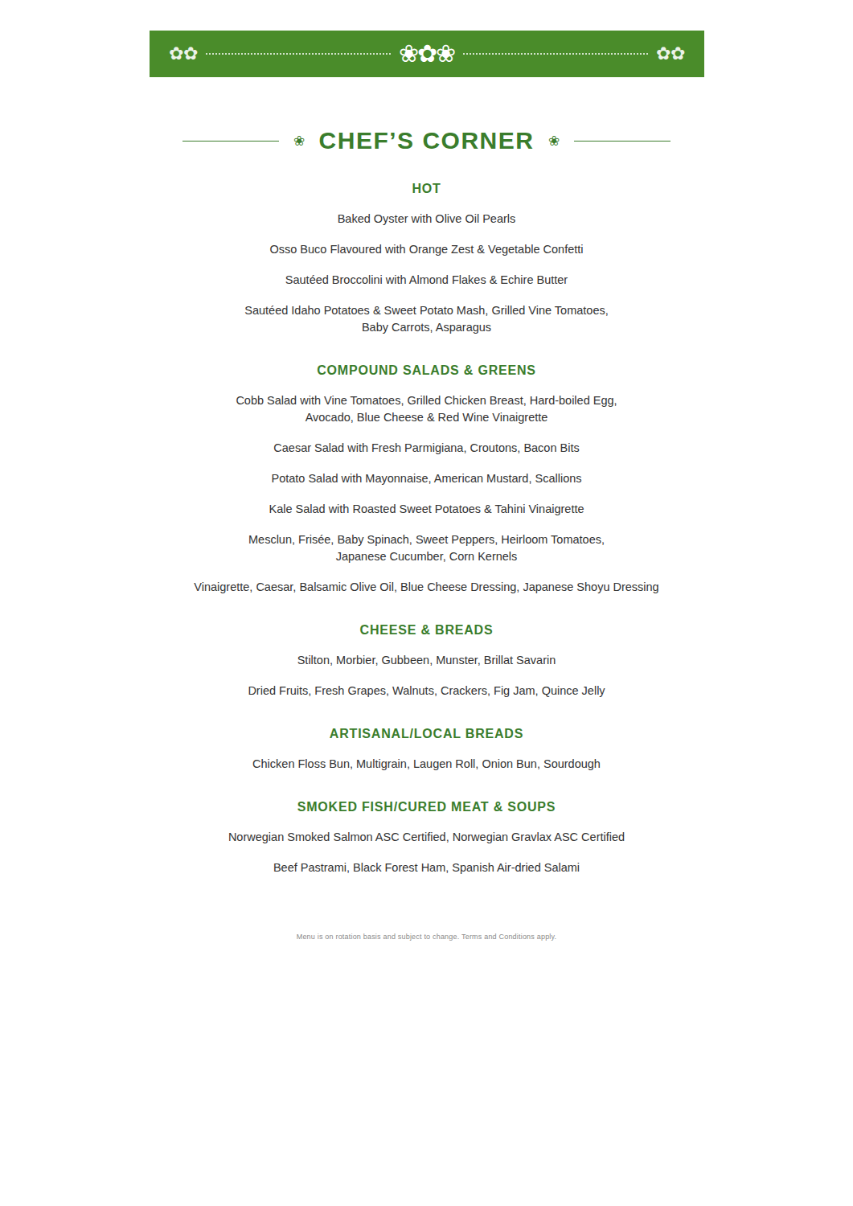✿✿ ❀✿❀ ✿✿
❀
CHEF’S CORNER
❀
HOT
Baked Oyster with Olive Oil Pearls
Osso Buco Flavoured with Orange Zest & Vegetable Confetti
Sautéed Broccolini with Almond Flakes & Echire Butter
Sautéed Idaho Potatoes & Sweet Potato Mash, Grilled Vine Tomatoes,
Baby Carrots, Asparagus
COMPOUND SALADS & GREENS
Cobb Salad with Vine Tomatoes, Grilled Chicken Breast, Hard-boiled Egg,
Avocado, Blue Cheese & Red Wine Vinaigrette
Caesar Salad with Fresh Parmigiana, Croutons, Bacon Bits
Potato Salad with Mayonnaise, American Mustard, Scallions
Kale Salad with Roasted Sweet Potatoes & Tahini Vinaigrette
Mesclun, Frisée, Baby Spinach, Sweet Peppers, Heirloom Tomatoes,
Japanese Cucumber, Corn Kernels
Vinaigrette, Caesar, Balsamic Olive Oil, Blue Cheese Dressing, Japanese Shoyu Dressing
CHEESE & BREADS
Stilton, Morbier, Gubbeen, Munster, Brillat Savarin
Dried Fruits, Fresh Grapes, Walnuts, Crackers, Fig Jam, Quince Jelly
ARTISANAL/LOCAL BREADS
Chicken Floss Bun, Multigrain, Laugen Roll, Onion Bun, Sourdough
SMOKED FISH/CURED MEAT & SOUPS
Norwegian Smoked Salmon ASC Certified, Norwegian Gravlax ASC Certified
Beef Pastrami, Black Forest Ham, Spanish Air-dried Salami
Menu is on rotation basis and subject to change. Terms and Conditions apply.